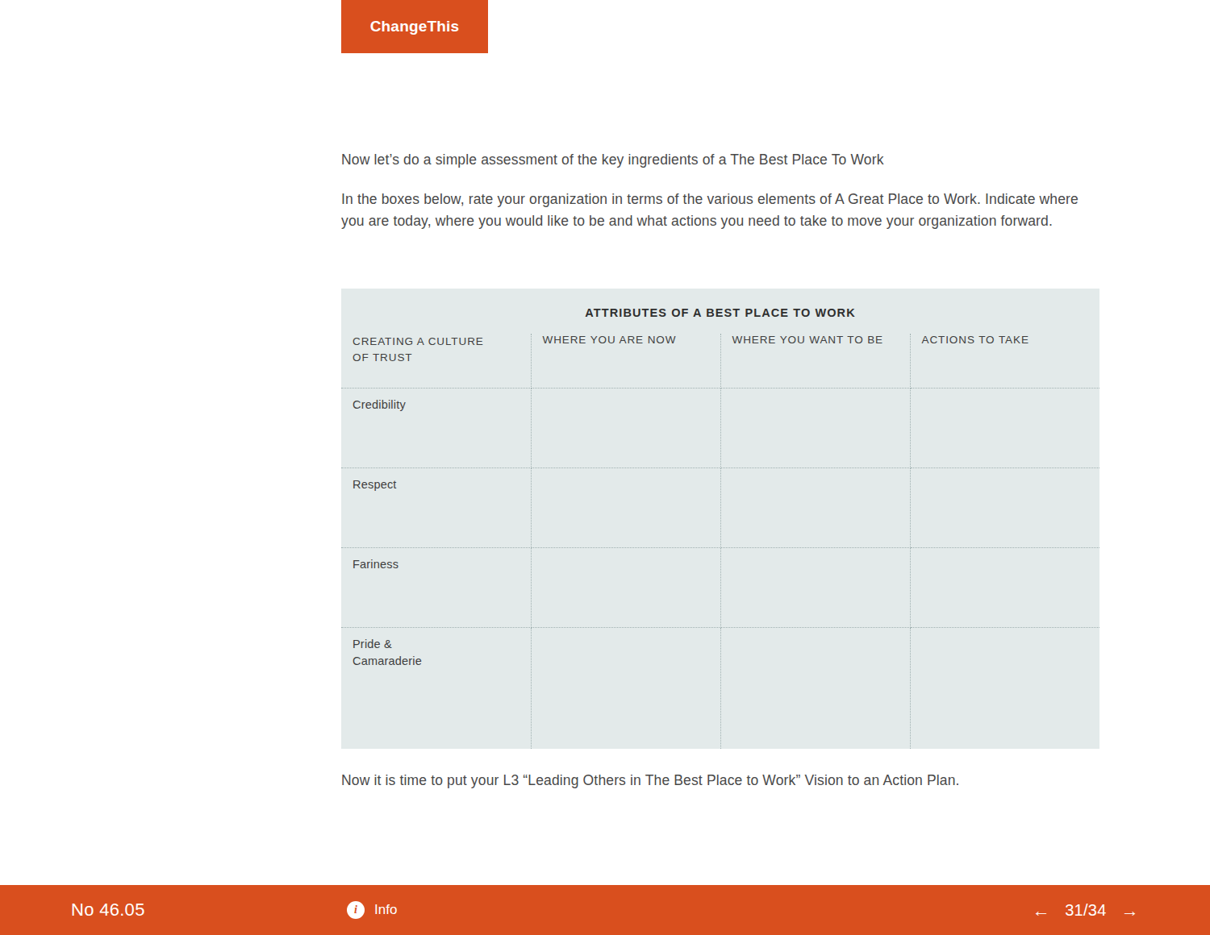ChangeThis
Now let’s do a simple assessment of the key ingredients of a The Best Place To Work
In the boxes below, rate your organization in terms of the various elements of A Great Place to Work. Indicate where you are today, where you would like to be and what actions you need to take to move your organization forward.
Attributes of a Best Place to Work
| Creating a Culture of Trust | Where you are now | Where you want to be | Actions to take |
| --- | --- | --- | --- |
| Credibility | | | |
| Respect | | | |
| Fariness | | | |
| Pride & Camaraderie | | | |
Now it is time to put your L3 “Leading Others in The Best Place to Work” Vision to an Action Plan.
No 46.05
iInfo
← 31/34 →